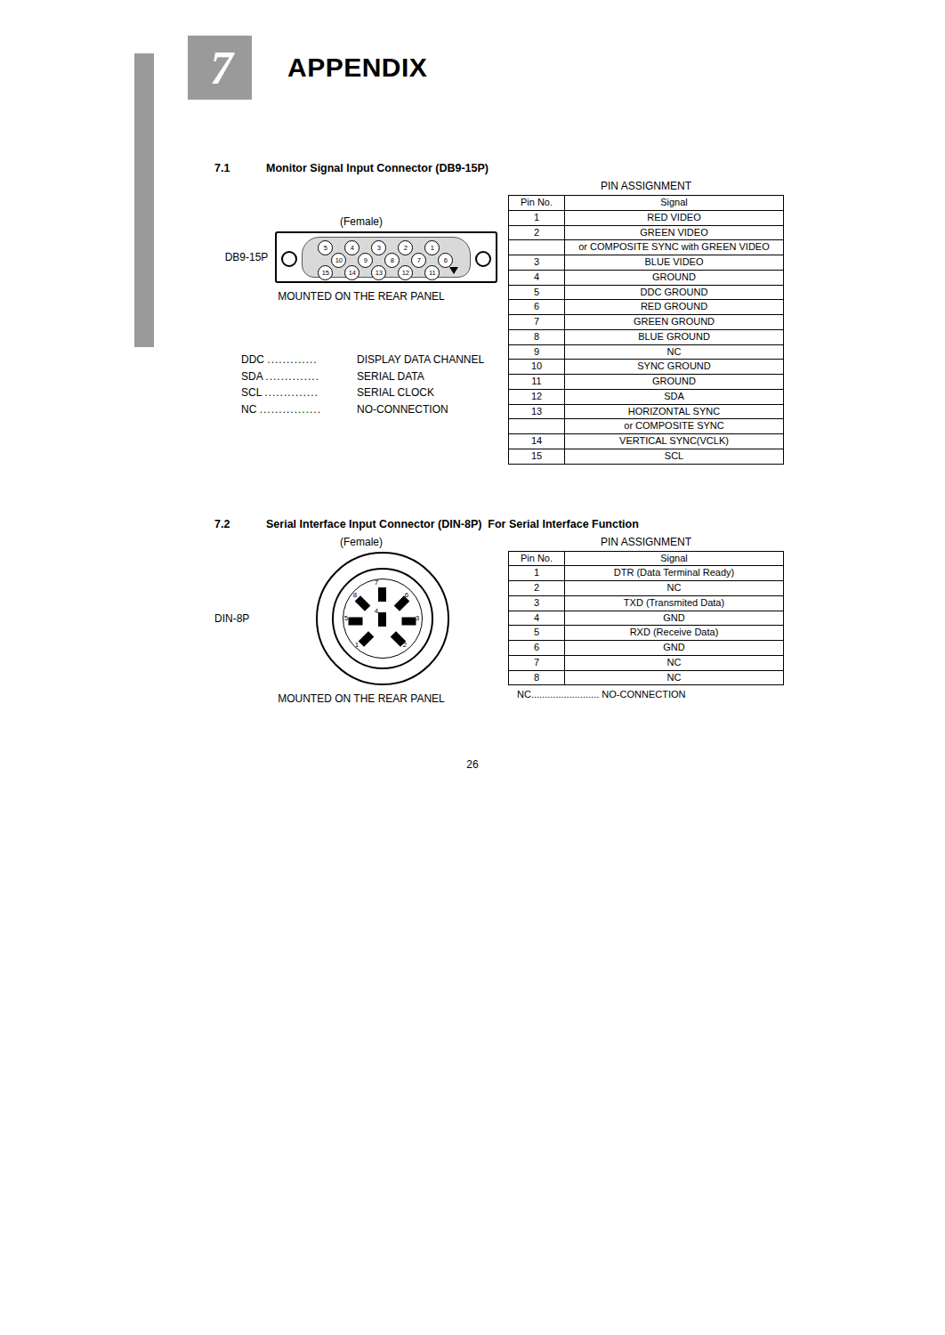7
APPENDIX
7.1 Monitor Signal Input Connector (DB9-15P)
(Female)
DB9-15P
5
4
3
2
1
10
9
8
7
6
15
14
13
12
11
MOUNTED ON THE REAR PANEL
DDC ............. DISPLAY DATA CHANNEL
SDA .............. SERIAL DATA
SCL .............. SERIAL CLOCK
NC ................ NO-CONNECTION
PIN ASSIGNMENT
| Pin No. | Signal |
| 1 | RED VIDEO |
| 2 | GREEN VIDEO |
| | or COMPOSITE SYNC with GREEN VIDEO |
| 3 | BLUE VIDEO |
| 4 | GROUND |
| 5 | DDC GROUND |
| 6 | RED GROUND |
| 7 | GREEN GROUND |
| 8 | BLUE GROUND |
| 9 | NC |
| 10 | SYNC GROUND |
| 11 | GROUND |
| 12 | SDA |
| 13 | HORIZONTAL SYNC |
| | or COMPOSITE SYNC |
| 14 | VERTICAL SYNC(VCLK) |
| 15 | SCL |
7.2 Serial Interface Input Connector (DIN-8P) For Serial Interface Function
(Female)
DIN-8P
7
8
6
5
3
4
1
2
MOUNTED ON THE REAR PANEL
PIN ASSIGNMENT
| Pin No. | Signal |
| 1 | DTR (Data Terminal Ready) |
| 2 | NC |
| 3 | TXD (Transmited Data) |
| 4 | GND |
| 5 | RXD (Receive Data) |
| 6 | GND |
| 7 | NC |
| 8 | NC |
NC......................... NO-CONNECTION
26